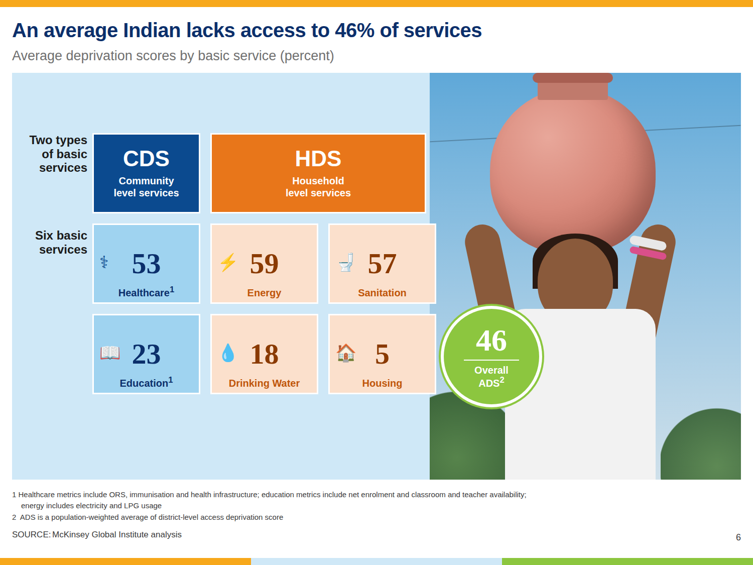An average Indian lacks access to 46% of services
Average deprivation scores by basic service (percent)
Two types
of basic
services
Six basic
services
CDS
Community
level services
HDS
Household
level services
⚕
53
Healthcare1
⚡
59
Energy
🚽
57
Sanitation
📖
23
Education1
💧
18
Drinking Water
🏠
5
Housing
46
Overall
ADS2
1 Healthcare metrics include ORS, immunisation and health infrastructure; education metrics include net enrolment and classroom and teacher availability;
energy includes electricity and LPG usage
2 ADS is a population-weighted average of district-level access deprivation score
SOURCE: McKinsey Global Institute analysis
6